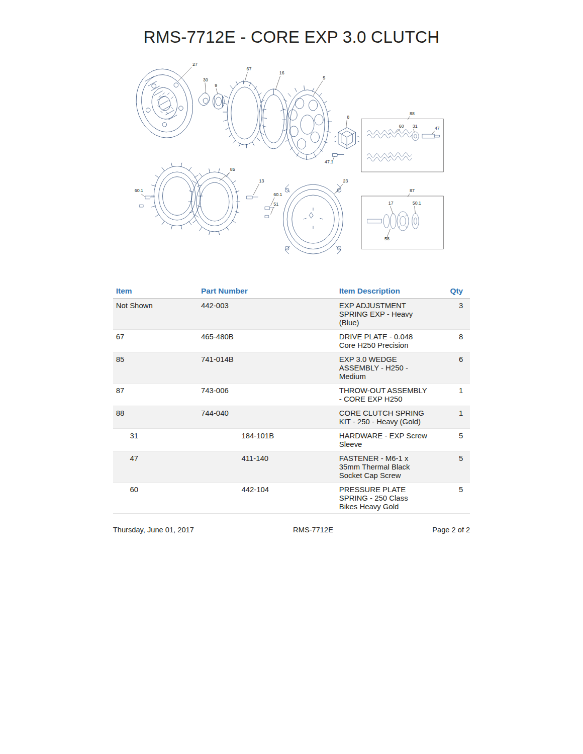RMS-7712E - CORE EXP 3.0 CLUTCH
27 30 9 67 16 5 8 47.1 88 60 31 47 85 60.1 13 60.1 51 23 87 58 17 50.1
| Item | Part Number | Item Description | Qty |
| --- | --- | --- | --- |
| Not Shown | 442-003 | EXP ADJUSTMENT SPRING EXP - Heavy (Blue) | 3 |
| 67 | 465-480B | DRIVE PLATE - 0.048 Core H250 Precision | 8 |
| 85 | 741-014B | EXP 3.0 WEDGE ASSEMBLY - H250 - Medium | 6 |
| 87 | 743-006 | THROW-OUT ASSEMBLY - CORE EXP H250 | 1 |
| 88 | 744-040 | CORE CLUTCH SPRING KIT - 250 - Heavy (Gold) | 1 |
| 31 | 184-101B | HARDWARE - EXP Screw Sleeve | 5 |
| 47 | 411-140 | FASTENER - M6-1 x 35mm Thermal Black Socket Cap Screw | 5 |
| 60 | 442-104 | PRESSURE PLATE SPRING - 250 Class Bikes Heavy Gold | 5 |
Thursday, June 01, 2017
RMS-7712E
Page 2 of 2